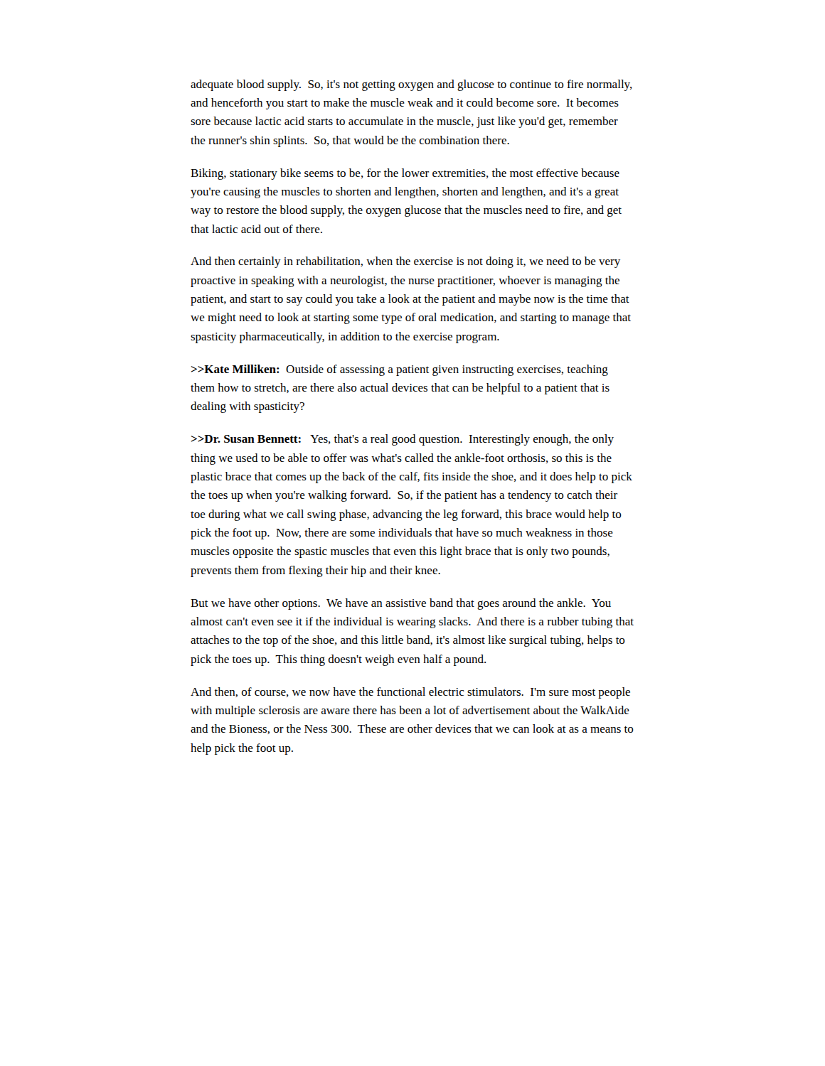adequate blood supply. So, it's not getting oxygen and glucose to continue to fire normally, and henceforth you start to make the muscle weak and it could become sore. It becomes sore because lactic acid starts to accumulate in the muscle, just like you'd get, remember the runner's shin splints. So, that would be the combination there.
Biking, stationary bike seems to be, for the lower extremities, the most effective because you're causing the muscles to shorten and lengthen, shorten and lengthen, and it's a great way to restore the blood supply, the oxygen glucose that the muscles need to fire, and get that lactic acid out of there.
And then certainly in rehabilitation, when the exercise is not doing it, we need to be very proactive in speaking with a neurologist, the nurse practitioner, whoever is managing the patient, and start to say could you take a look at the patient and maybe now is the time that we might need to look at starting some type of oral medication, and starting to manage that spasticity pharmaceutically, in addition to the exercise program.
>>Kate Milliken: Outside of assessing a patient given instructing exercises, teaching them how to stretch, are there also actual devices that can be helpful to a patient that is dealing with spasticity?
>>Dr. Susan Bennett: Yes, that's a real good question. Interestingly enough, the only thing we used to be able to offer was what's called the ankle-foot orthosis, so this is the plastic brace that comes up the back of the calf, fits inside the shoe, and it does help to pick the toes up when you're walking forward. So, if the patient has a tendency to catch their toe during what we call swing phase, advancing the leg forward, this brace would help to pick the foot up. Now, there are some individuals that have so much weakness in those muscles opposite the spastic muscles that even this light brace that is only two pounds, prevents them from flexing their hip and their knee.
But we have other options. We have an assistive band that goes around the ankle. You almost can't even see it if the individual is wearing slacks. And there is a rubber tubing that attaches to the top of the shoe, and this little band, it's almost like surgical tubing, helps to pick the toes up. This thing doesn't weigh even half a pound.
And then, of course, we now have the functional electric stimulators. I'm sure most people with multiple sclerosis are aware there has been a lot of advertisement about the WalkAide and the Bioness, or the Ness 300. These are other devices that we can look at as a means to help pick the foot up.